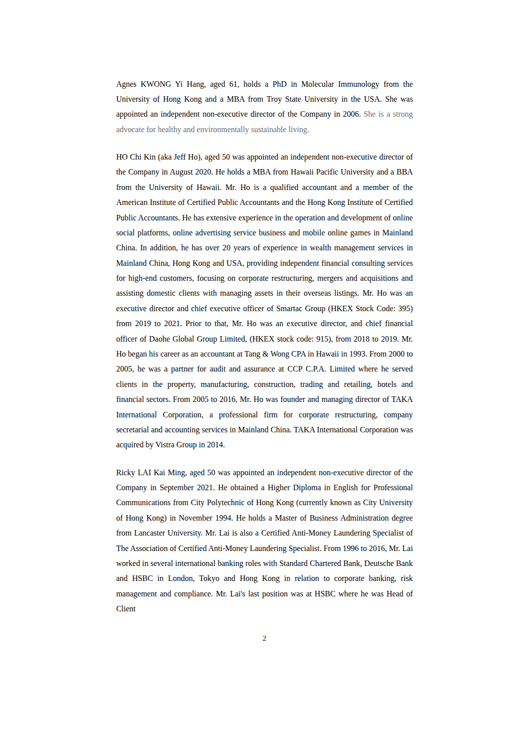Agnes KWONG Yi Hang, aged 61, holds a PhD in Molecular Immunology from the University of Hong Kong and a MBA from Troy State University in the USA. She was appointed an independent non-executive director of the Company in 2006. She is a strong advocate for healthy and environmentally sustainable living.
HO Chi Kin (aka Jeff Ho), aged 50 was appointed an independent non-executive director of the Company in August 2020. He holds a MBA from Hawaii Pacific University and a BBA from the University of Hawaii. Mr. Ho is a qualified accountant and a member of the American Institute of Certified Public Accountants and the Hong Kong Institute of Certified Public Accountants. He has extensive experience in the operation and development of online social platforms, online advertising service business and mobile online games in Mainland China. In addition, he has over 20 years of experience in wealth management services in Mainland China, Hong Kong and USA, providing independent financial consulting services for high-end customers, focusing on corporate restructuring, mergers and acquisitions and assisting domestic clients with managing assets in their overseas listings. Mr. Ho was an executive director and chief executive officer of Smartac Group (HKEX Stock Code: 395) from 2019 to 2021. Prior to that, Mr. Ho was an executive director, and chief financial officer of Daohe Global Group Limited, (HKEX stock code: 915), from 2018 to 2019. Mr. Ho began his career as an accountant at Tang & Wong CPA in Hawaii in 1993. From 2000 to 2005, he was a partner for audit and assurance at CCP C.P.A. Limited where he served clients in the property, manufacturing, construction, trading and retailing, hotels and financial sectors. From 2005 to 2016, Mr. Ho was founder and managing director of TAKA International Corporation, a professional firm for corporate restructuring, company secretarial and accounting services in Mainland China. TAKA International Corporation was acquired by Vistra Group in 2014.
Ricky LAI Kai Ming, aged 50 was appointed an independent non-executive director of the Company in September 2021. He obtained a Higher Diploma in English for Professional Communications from City Polytechnic of Hong Kong (currently known as City University of Hong Kong) in November 1994. He holds a Master of Business Administration degree from Lancaster University. Mr. Lai is also a Certified Anti-Money Laundering Specialist of The Association of Certified Anti-Money Laundering Specialist. From 1996 to 2016, Mr. Lai worked in several international banking roles with Standard Chartered Bank, Deutsche Bank and HSBC in London, Tokyo and Hong Kong in relation to corporate banking, risk management and compliance. Mr. Lai's last position was at HSBC where he was Head of Client
2